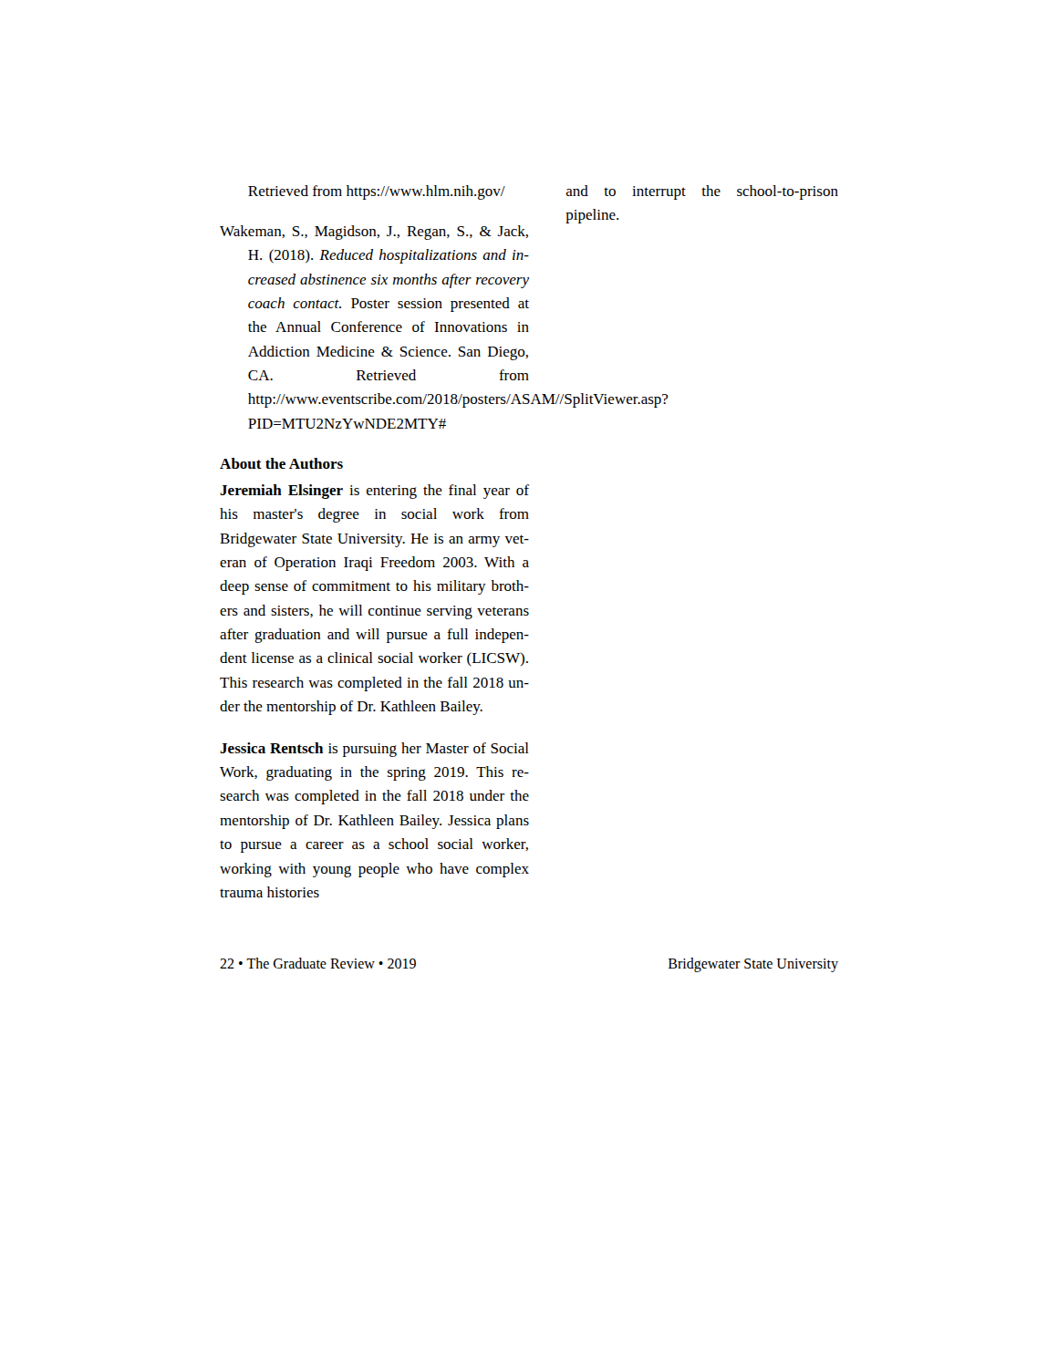Retrieved from https://www.hlm.nih.gov/
Wakeman, S., Magidson, J., Regan, S., & Jack, H. (2018). Reduced hospitalizations and increased abstinence six months after recovery coach contact. Poster session presented at the Annual Conference of Innovations in Addiction Medicine & Science. San Diego, CA. Retrieved from http://www.eventscribe.com/2018/posters/ASAM//SplitViewer.asp? PID=MTU2NzYwNDE2MTY#
About the Authors
Jeremiah Elsinger is entering the final year of his master's degree in social work from Bridgewater State University. He is an army veteran of Operation Iraqi Freedom 2003. With a deep sense of commitment to his military brothers and sisters, he will continue serving veterans after graduation and will pursue a full independent license as a clinical social worker (LICSW). This research was completed in the fall 2018 under the mentorship of Dr. Kathleen Bailey.
Jessica Rentsch is pursuing her Master of Social Work, graduating in the spring 2019. This research was completed in the fall 2018 under the mentorship of Dr. Kathleen Bailey. Jessica plans to pursue a career as a school social worker, working with young people who have complex trauma histories
and to interrupt the school-to-prison pipeline.
22 • The Graduate Review • 2019
Bridgewater State University